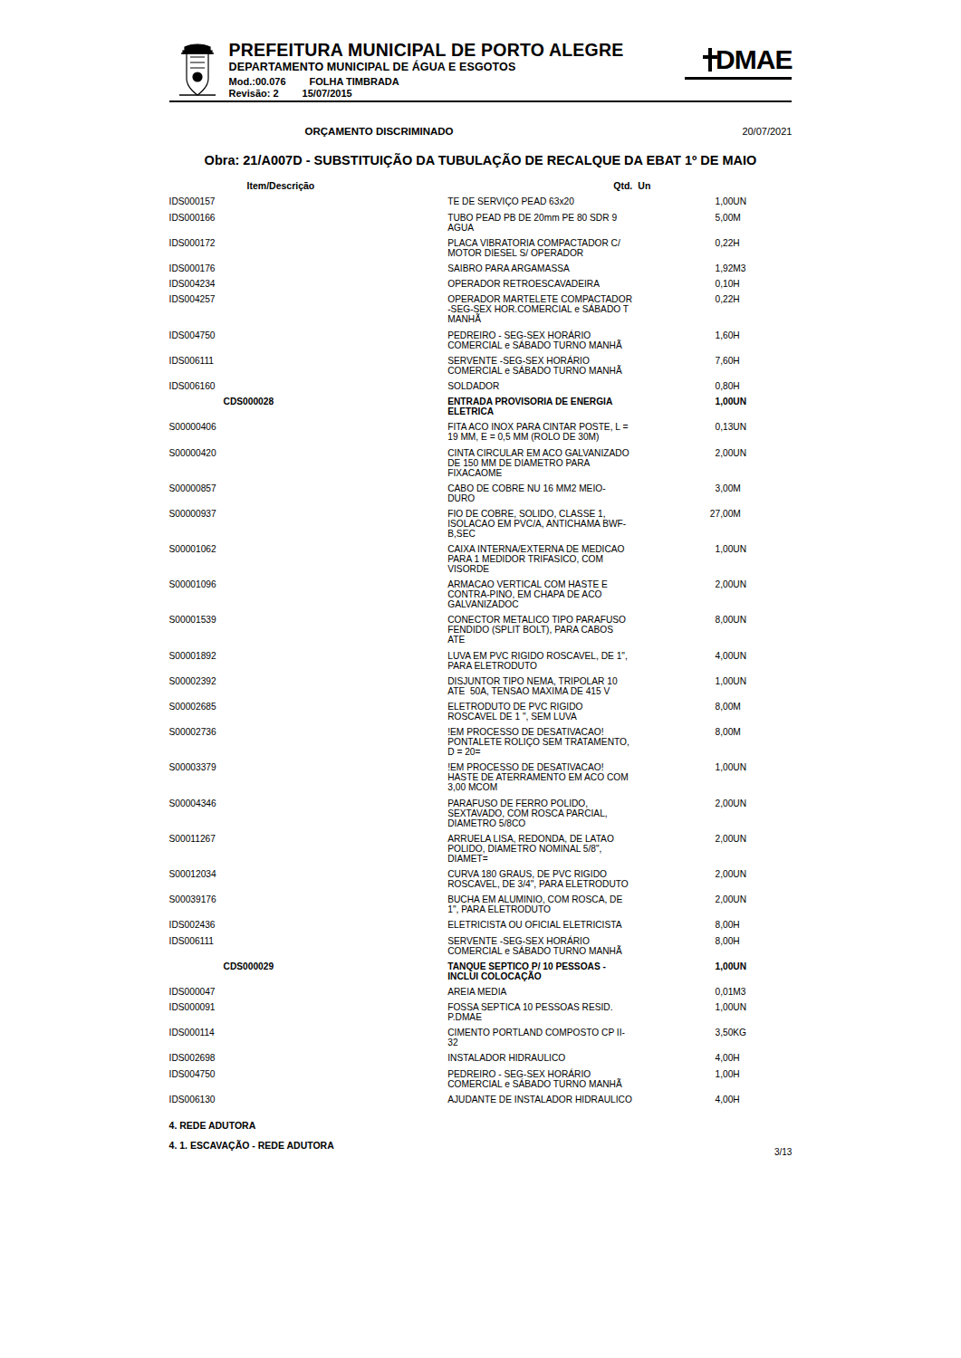PREFEITURA MUNICIPAL DE PORTO ALEGRE
DEPARTAMENTO MUNICIPAL DE ÁGUA E ESGOTOS
Mod.:00.076 FOLHA TIMBRADA
Revisão: 215/07/2015
DMAE
ORÇAMENTO DISCRIMINADO
20/07/2021
Obra: 21/A007D - SUBSTITUIÇÃO DA TUBULAÇÃO DE RECALQUE DA EBAT 1º DE MAIO
| Item/Descrição | Qtd. | Un |
| --- | --- | --- |
| IDS000157 | TE DE SERVIÇO PEAD 63x20 | 1,00 | UN |
| IDS000166 | TUBO PEAD PB DE 20mm PE 80 SDR 9 AGUA | 5,00 | M |
| IDS000172 | PLACA VIBRATORIA COMPACTADOR C/ MOTOR DIESEL S/ OPERADOR | 0,22 | H |
| IDS000176 | SAIBRO PARA ARGAMASSA | 1,92 | M3 |
| IDS004234 | OPERADOR RETROESCAVADEIRA | 0,10 | H |
| IDS004257 | OPERADOR MARTELETE COMPACTADOR -SEG-SEX HOR.COMERCIAL e SÁBADO T MANHÃ | 0,22 | H |
| IDS004750 | PEDREIRO - SEG-SEX HORÁRIO COMERCIAL e SÁBADO TURNO MANHÃ | 1,60 | H |
| IDS006111 | SERVENTE -SEG-SEX HORÁRIO COMERCIAL e SÁBADO TURNO MANHÃ | 7,60 | H |
| IDS006160 | SOLDADOR | 0,80 | H |
| CDS000028 | ENTRADA PROVISORIA DE ENERGIA ELETRICA | 1,00 | UN |
| S00000406 | FITA ACO INOX PARA CINTAR POSTE, L = 19 MM, E = 0,5 MM (ROLO DE 30M) | 0,13 | UN |
| S00000420 | CINTA CIRCULAR EM ACO GALVANIZADO DE 150 MM DE DIAMETRO PARA FIXACAOME | 2,00 | UN |
| S00000857 | CABO DE COBRE NU 16 MM2 MEIO-DURO | 3,00 | M |
| S00000937 | FIO DE COBRE, SOLIDO, CLASSE 1, ISOLACAO EM PVC/A, ANTICHAMA BWF-B,SEC | 27,00 | M |
| S00001062 | CAIXA INTERNA/EXTERNA DE MEDICAO PARA 1 MEDIDOR TRIFASICO, COM VISORDE | 1,00 | UN |
| S00001096 | ARMACAO VERTICAL COM HASTE E CONTRA-PINO, EM CHAPA DE ACO GALVANIZADOC | 2,00 | UN |
| S00001539 | CONECTOR METALICO TIPO PARAFUSO FENDIDO (SPLIT BOLT), PARA CABOS ATE | 8,00 | UN |
| S00001892 | LUVA EM PVC RIGIDO ROSCAVEL, DE 1", PARA ELETRODUTO | 4,00 | UN |
| S00002392 | DISJUNTOR TIPO NEMA, TRIPOLAR 10 ATE 50A, TENSAO MAXIMA DE 415 V | 1,00 | UN |
| S00002685 | ELETRODUTO DE PVC RIGIDO ROSCAVEL DE 1 ", SEM LUVA | 8,00 | M |
| S00002736 | !EM PROCESSO DE DESATIVACAO! PONTALETE ROLIÇO SEM TRATAMENTO, D = 20= | 8,00 | M |
| S00003379 | !EM PROCESSO DE DESATIVACAO! HASTE DE ATERRAMENTO EM ACO COM 3,00 MCOM | 1,00 | UN |
| S00004346 | PARAFUSO DE FERRO POLIDO, SEXTAVADO, COM ROSCA PARCIAL, DIAMETRO 5/8CO | 2,00 | UN |
| S00011267 | ARRUELA LISA, REDONDA, DE LATAO POLIDO, DIAMETRO NOMINAL 5/8", DIAMET= | 2,00 | UN |
| S00012034 | CURVA 180 GRAUS, DE PVC RIGIDO ROSCAVEL, DE 3/4", PARA ELETRODUTO | 2,00 | UN |
| S00039176 | BUCHA EM ALUMINIO, COM ROSCA, DE 1", PARA ELETRODUTO | 2,00 | UN |
| IDS002436 | ELETRICISTA OU OFICIAL ELETRICISTA | 8,00 | H |
| IDS006111 | SERVENTE -SEG-SEX HORÁRIO COMERCIAL e SÁBADO TURNO MANHÃ | 8,00 | H |
| CDS000029 | TANQUE SEPTICO P/ 10 PESSOAS - INCLUI COLOCAÇÃO | 1,00 | UN |
| IDS000047 | AREIA MEDIA | 0,01 | M3 |
| IDS000091 | FOSSA SEPTICA 10 PESSOAS RESID. P.DMAE | 1,00 | UN |
| IDS000114 | CIMENTO PORTLAND COMPOSTO CP II-32 | 3,50 | KG |
| IDS002698 | INSTALADOR HIDRAULICO | 4,00 | H |
| IDS004750 | PEDREIRO - SEG-SEX HORÁRIO COMERCIAL e SÁBADO TURNO MANHÃ | 1,00 | H |
| IDS006130 | AJUDANTE DE INSTALADOR HIDRAULICO | 4,00 | H |
4. REDE ADUTORA
4. 1. ESCAVAÇÃO - REDE ADUTORA
3/13